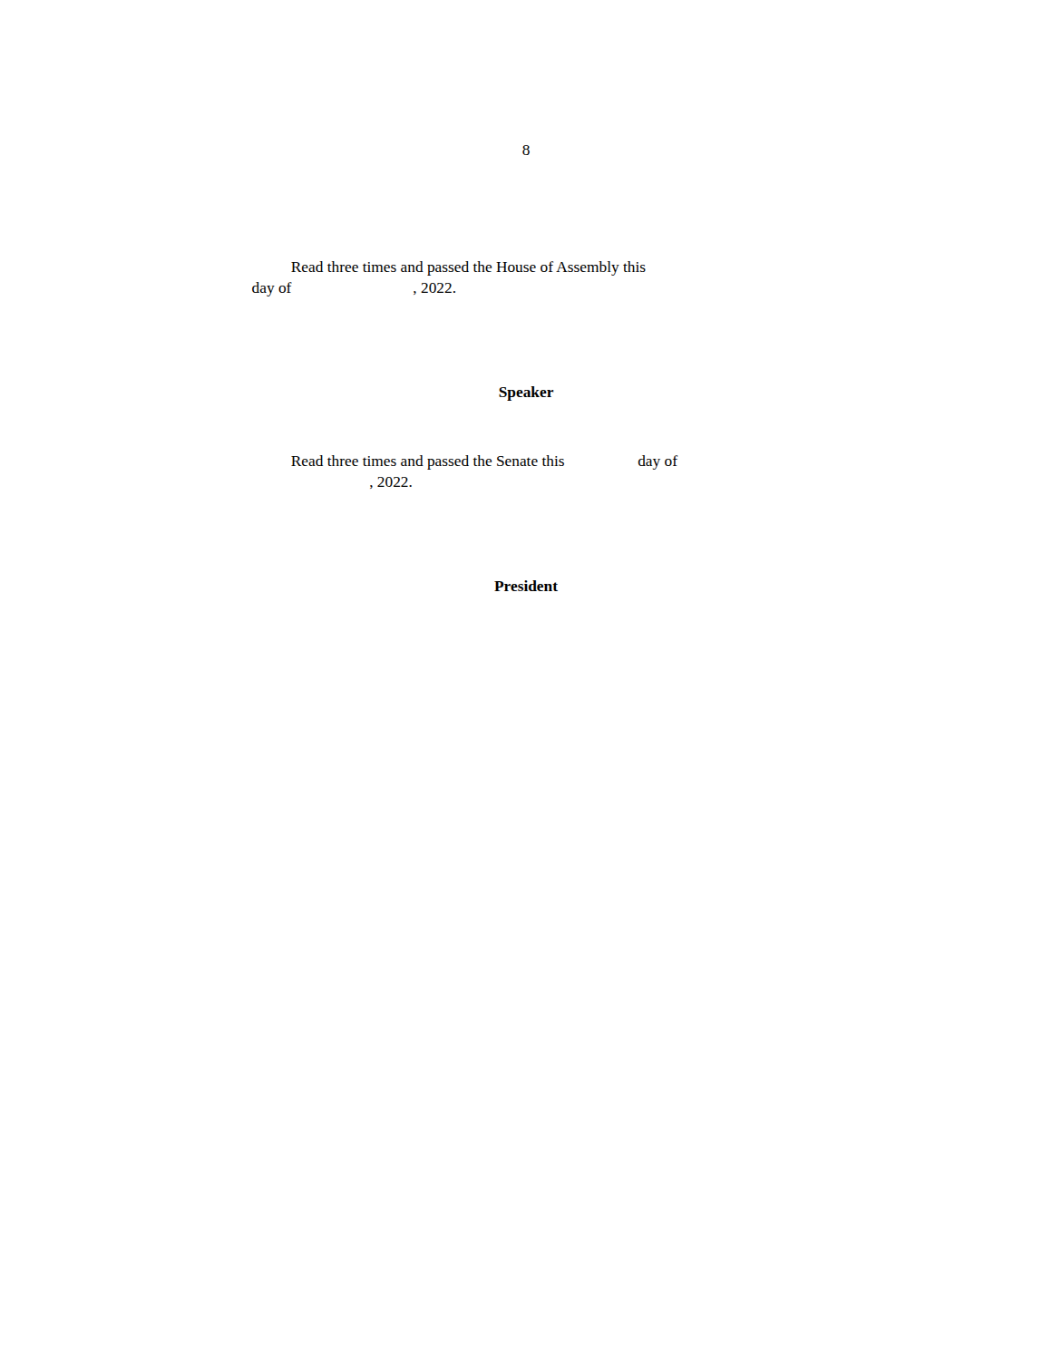8
Read three times and passed the House of Assembly this
day of , 2022.
Speaker
Read three times and passed the Senate this day of
, 2022.
President